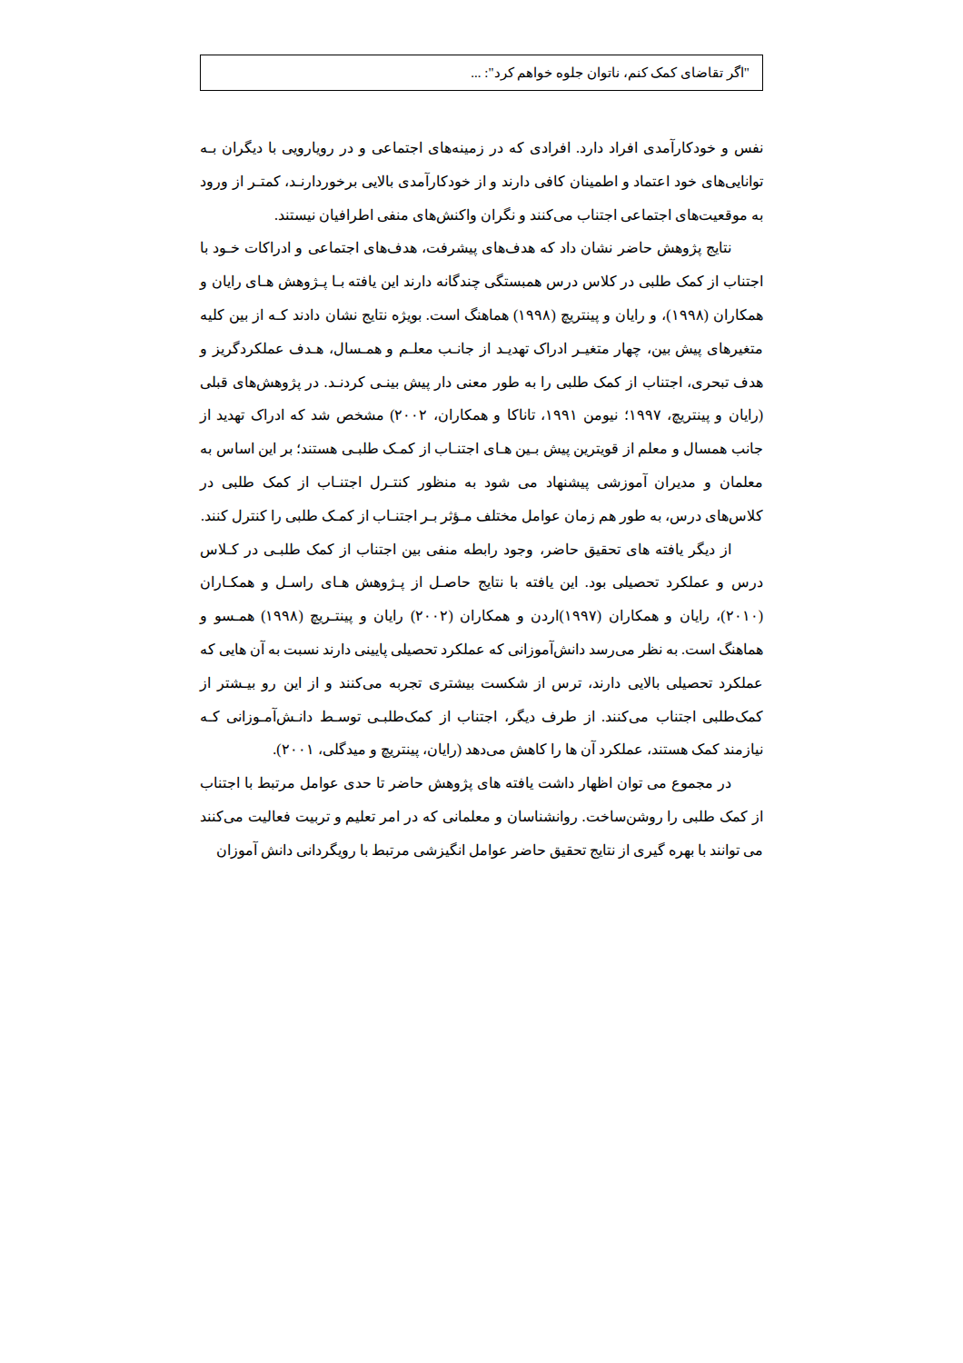"اگر تقاضای کمک کنم، ناتوان جلوه خواهم کرد": ...
نفس و خودکارآمدی افراد دارد. افرادی که در زمینه‌های اجتماعی و در رویارویی با دیگران بـه توانایی‌های خود اعتماد و اطمینان کافی دارند و از خودکارآمدی بالایی برخوردارنـد، کمتـر از ورود به موقعیت‌های اجتماعی اجتناب می‌کنند و نگران واکنش‌های منفی اطرافیان نیستند.
نتایج پژوهش حاضر نشان داد که هدف‌های پیشرفت، هدف‌های اجتماعی و ادراکات خـود با اجتناب از کمک طلبی در کلاس درس همبستگی چندگانه دارند این یافته بـا پـژوهش هـای رایان و همکاران (۱۹۹۸)، و رایان و پینتریچ (۱۹۹۸) هماهنگ است. بویژه نتایج نشان دادند کـه از بین کلیه متغیرهای پیش بین، چهار متغیـر ادراک تهدیـد از جانـب معلـم و همـسال، هـدف عملکردگریز و هدف تبحری، اجتناب از کمک طلبی را به طور معنی دار پیش بینـی کردنـد. در پژوهش‌های قبلی (رایان و پینتریچ، ۱۹۹۷؛ نیومن ۱۹۹۱، تاناکا و همکاران، ۲۰۰۲) مشخص شد که ادراک تهدید از جانب همسال و معلم از قویترین پیش بـین هـای اجتنـاب از کمـک طلبـی هستند؛ بر این اساس به معلمان و مدیران آموزشی پیشنهاد می شود به منظور کنتـرل اجتنـاب از کمک طلبی در کلاس‌های درس، به طور هم زمان عوامل مختلف مـؤثر بـر اجتنـاب از کمـک طلبی را کنترل کنند.
از دیگر یافته های تحقیق حاضر، وجود رابطه منفی بین اجتناب از کمک طلبـی در کـلاس درس و عملکرد تحصیلی بود. این یافته با نتایج حاصـل از پـژوهش هـای راسـل و همکـاران (۲۰۱۰)، رایان و همکاران (۱۹۹۷)اردن و همکاران (۲۰۰۲) رایان و پینتـریچ (۱۹۹۸) همـسو و هماهنگ است. به نظر می‌رسد دانش‌آموزانی که عملکرد تحصیلی پایینی دارند نسبت به آن هایی که عملکرد تحصیلی بالایی دارند، ترس از شکست بیشتری تجربه می‌کنند و از این رو بیـشتر از کمک‌طلبی اجتناب می‌کنند. از طرف دیگر، اجتناب از کمک‌طلبـی توسـط دانـش‌آمـوزانی کـه نیازمند کمک هستند، عملکرد آن ها را کاهش می‌دهد (رایان، پینتریچ و میدگلی، ۲۰۰۱).
در مجموع می توان اظهار داشت یافته های پژوهش حاضر تا حدی عوامل مرتبط با اجتناب از کمک طلبی را روشن‌ساخت. روانشناسان و معلمانی که در امر تعلیم و تربیت فعالیت می‌کنند می توانند با بهره گیری از نتایج تحقیق حاضر عوامل انگیزشی مرتبط با رویگردانی دانش آموزان